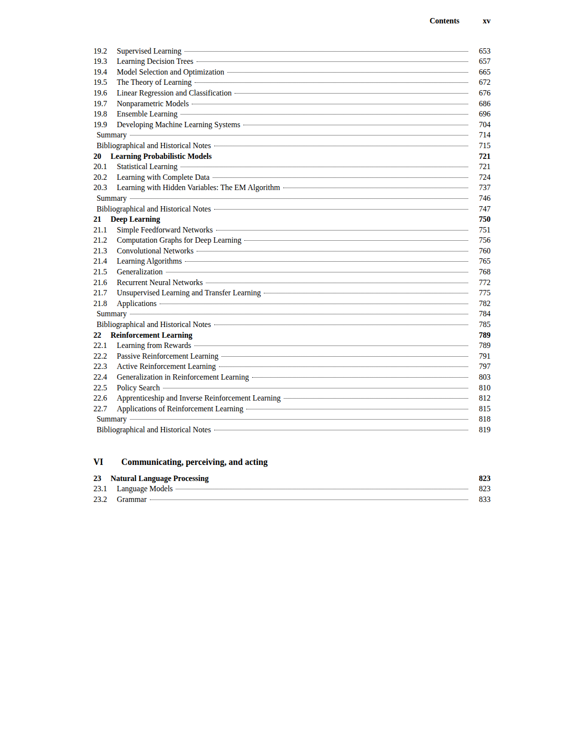Contents xv
19.2 Supervised Learning 653
19.3 Learning Decision Trees 657
19.4 Model Selection and Optimization 665
19.5 The Theory of Learning 672
19.6 Linear Regression and Classification 676
19.7 Nonparametric Models 686
19.8 Ensemble Learning 696
19.9 Developing Machine Learning Systems 704
Summary 714
Bibliographical and Historical Notes 715
20 Learning Probabilistic Models 721
20.1 Statistical Learning 721
20.2 Learning with Complete Data 724
20.3 Learning with Hidden Variables: The EM Algorithm 737
Summary 746
Bibliographical and Historical Notes 747
21 Deep Learning 750
21.1 Simple Feedforward Networks 751
21.2 Computation Graphs for Deep Learning 756
21.3 Convolutional Networks 760
21.4 Learning Algorithms 765
21.5 Generalization 768
21.6 Recurrent Neural Networks 772
21.7 Unsupervised Learning and Transfer Learning 775
21.8 Applications 782
Summary 784
Bibliographical and Historical Notes 785
22 Reinforcement Learning 789
22.1 Learning from Rewards 789
22.2 Passive Reinforcement Learning 791
22.3 Active Reinforcement Learning 797
22.4 Generalization in Reinforcement Learning 803
22.5 Policy Search 810
22.6 Apprenticeship and Inverse Reinforcement Learning 812
22.7 Applications of Reinforcement Learning 815
Summary 818
Bibliographical and Historical Notes 819
VI Communicating, perceiving, and acting
23 Natural Language Processing 823
23.1 Language Models 823
23.2 Grammar 833